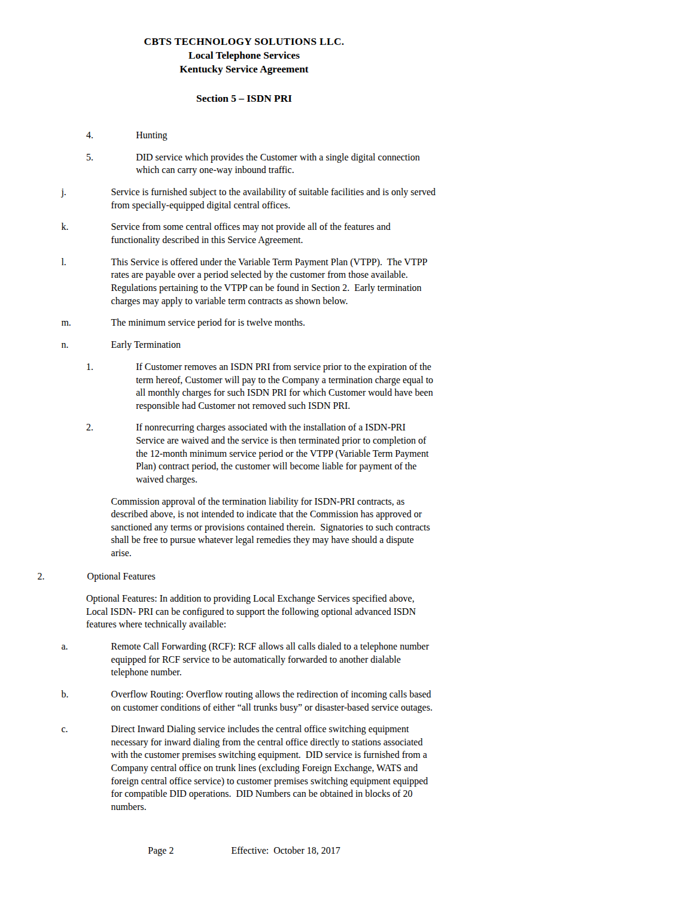CBTS TECHNOLOGY SOLUTIONS LLC.
Local Telephone Services
Kentucky Service Agreement
Section 5 – ISDN PRI
4. Hunting
5. DID service which provides the Customer with a single digital connection which can carry one-way inbound traffic.
j. Service is furnished subject to the availability of suitable facilities and is only served from specially-equipped digital central offices.
k. Service from some central offices may not provide all of the features and functionality described in this Service Agreement.
l. This Service is offered under the Variable Term Payment Plan (VTPP). The VTPP rates are payable over a period selected by the customer from those available. Regulations pertaining to the VTPP can be found in Section 2. Early termination charges may apply to variable term contracts as shown below.
m. The minimum service period for is twelve months.
n. Early Termination
1. If Customer removes an ISDN PRI from service prior to the expiration of the term hereof, Customer will pay to the Company a termination charge equal to all monthly charges for such ISDN PRI for which Customer would have been responsible had Customer not removed such ISDN PRI.
2. If nonrecurring charges associated with the installation of a ISDN-PRI Service are waived and the service is then terminated prior to completion of the 12-month minimum service period or the VTPP (Variable Term Payment Plan) contract period, the customer will become liable for payment of the waived charges.
Commission approval of the termination liability for ISDN-PRI contracts, as described above, is not intended to indicate that the Commission has approved or sanctioned any terms or provisions contained therein. Signatories to such contracts shall be free to pursue whatever legal remedies they may have should a dispute arise.
2. Optional Features
Optional Features: In addition to providing Local Exchange Services specified above, Local ISDN- PRI can be configured to support the following optional advanced ISDN features where technically available:
a. Remote Call Forwarding (RCF): RCF allows all calls dialed to a telephone number equipped for RCF service to be automatically forwarded to another dialable telephone number.
b. Overflow Routing: Overflow routing allows the redirection of incoming calls based on customer conditions of either “all trunks busy” or disaster-based service outages.
c. Direct Inward Dialing service includes the central office switching equipment necessary for inward dialing from the central office directly to stations associated with the customer premises switching equipment. DID service is furnished from a Company central office on trunk lines (excluding Foreign Exchange, WATS and foreign central office service) to customer premises switching equipment equipped for compatible DID operations. DID Numbers can be obtained in blocks of 20 numbers.
Page 2
Effective: October 18, 2017